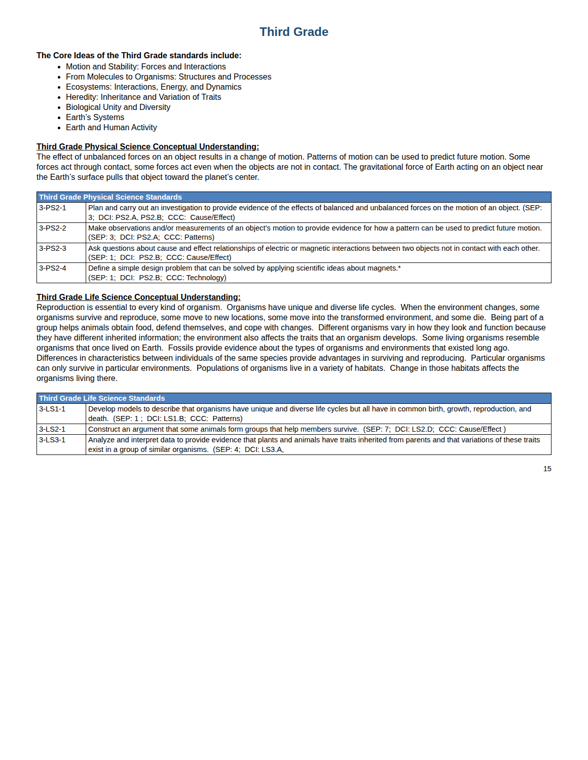Third Grade
The Core Ideas of the Third Grade standards include:
Motion and Stability: Forces and Interactions
From Molecules to Organisms: Structures and Processes
Ecosystems: Interactions, Energy, and Dynamics
Heredity: Inheritance and Variation of Traits
Biological Unity and Diversity
Earth’s Systems
Earth and Human Activity
Third Grade Physical Science Conceptual Understanding:
The effect of unbalanced forces on an object results in a change of motion. Patterns of motion can be used to predict future motion. Some forces act through contact, some forces act even when the objects are not in contact. The gravitational force of Earth acting on an object near the Earth’s surface pulls that object toward the planet’s center.
| Third Grade Physical Science Standards |
| --- |
| 3-PS2-1 | Plan and carry out an investigation to provide evidence of the effects of balanced and unbalanced forces on the motion of an object. (SEP: 3; DCI: PS2.A, PS2.B; CCC: Cause/Effect) |
| 3-PS2-2 | Make observations and/or measurements of an object’s motion to provide evidence for how a pattern can be used to predict future motion. (SEP: 3; DCI: PS2.A; CCC: Patterns) |
| 3-PS2-3 | Ask questions about cause and effect relationships of electric or magnetic interactions between two objects not in contact with each other. (SEP: 1; DCI: PS2.B; CCC: Cause/Effect) |
| 3-PS2-4 | Define a simple design problem that can be solved by applying scientific ideas about magnets.* (SEP: 1; DCI: PS2.B; CCC: Technology) |
Third Grade Life Science Conceptual Understanding:
Reproduction is essential to every kind of organism. Organisms have unique and diverse life cycles. When the environment changes, some organisms survive and reproduce, some move to new locations, some move into the transformed environment, and some die. Being part of a group helps animals obtain food, defend themselves, and cope with changes. Different organisms vary in how they look and function because they have different inherited information; the environment also affects the traits that an organism develops. Some living organisms resemble organisms that once lived on Earth. Fossils provide evidence about the types of organisms and environments that existed long ago. Differences in characteristics between individuals of the same species provide advantages in surviving and reproducing. Particular organisms can only survive in particular environments. Populations of organisms live in a variety of habitats. Change in those habitats affects the organisms living there.
| Third Grade Life Science Standards |
| --- |
| 3-LS1-1 | Develop models to describe that organisms have unique and diverse life cycles but all have in common birth, growth, reproduction, and death. (SEP: 1 ; DCI: LS1.B; CCC: Patterns) |
| 3-LS2-1 | Construct an argument that some animals form groups that help members survive. (SEP: 7; DCI: LS2.D; CCC: Cause/Effect ) |
| 3-LS3-1 | Analyze and interpret data to provide evidence that plants and animals have traits inherited from parents and that variations of these traits exist in a group of similar organisms. (SEP: 4; DCI: LS3.A, |
15